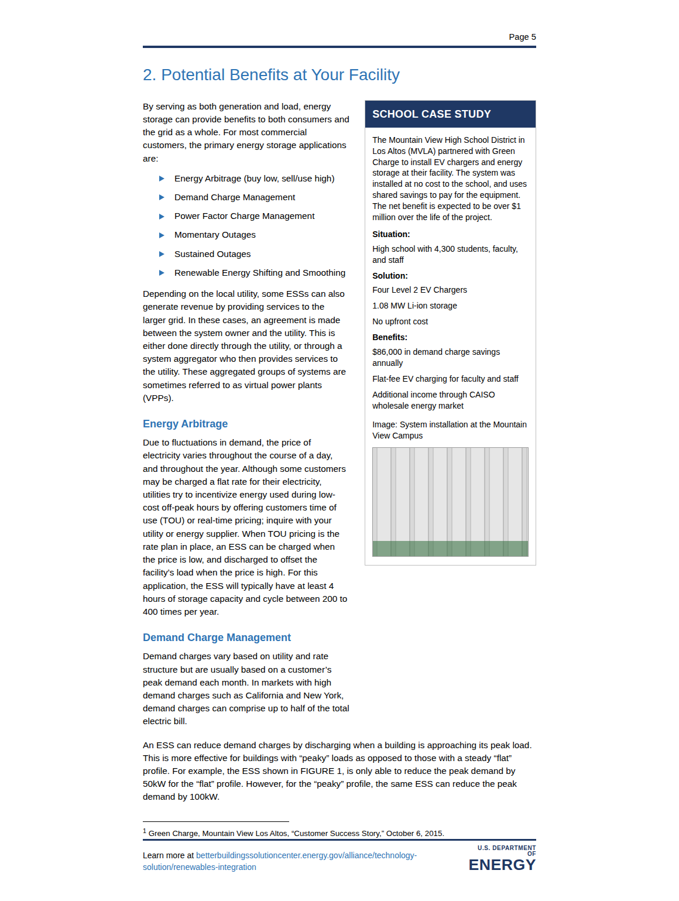Page 5
2. Potential Benefits at Your Facility
By serving as both generation and load, energy storage can provide benefits to both consumers and the grid as a whole. For most commercial customers, the primary energy storage applications are:
Energy Arbitrage (buy low, sell/use high)
Demand Charge Management
Power Factor Charge Management
Momentary Outages
Sustained Outages
Renewable Energy Shifting and Smoothing
Depending on the local utility, some ESSs can also generate revenue by providing services to the larger grid. In these cases, an agreement is made between the system owner and the utility. This is either done directly through the utility, or through a system aggregator who then provides services to the utility. These aggregated groups of systems are sometimes referred to as virtual power plants (VPPs).
Energy Arbitrage
Due to fluctuations in demand, the price of electricity varies throughout the course of a day, and throughout the year. Although some customers may be charged a flat rate for their electricity, utilities try to incentivize energy used during low-cost off-peak hours by offering customers time of use (TOU) or real-time pricing; inquire with your utility or energy supplier. When TOU pricing is the rate plan in place, an ESS can be charged when the price is low, and discharged to offset the facility’s load when the price is high. For this application, the ESS will typically have at least 4 hours of storage capacity and cycle between 200 to 400 times per year.
Demand Charge Management
Demand charges vary based on utility and rate structure but are usually based on a customer’s peak demand each month. In markets with high demand charges such as California and New York, demand charges can comprise up to half of the total electric bill.
SCHOOL CASE STUDY
The Mountain View High School District in Los Altos (MVLA) partnered with Green Charge to install EV chargers and energy storage at their facility. The system was installed at no cost to the school, and uses shared savings to pay for the equipment. The net benefit is expected to be over $1 million over the life of the project.
Situation:
High school with 4,300 students, faculty, and staff
Solution:
Four Level 2 EV Chargers
1.08 MW Li-ion storage
No upfront cost
Benefits:
$86,000 in demand charge savings annually
Flat-fee EV charging for faculty and staff
Additional income through CAISO wholesale energy market
Image: System installation at the Mountain View Campus
An ESS can reduce demand charges by discharging when a building is approaching its peak load. This is more effective for buildings with “peaky” loads as opposed to those with a steady “flat” profile. For example, the ESS shown in FIGURE 1, is only able to reduce the peak demand by 50kW for the “flat” profile. However, for the “peaky” profile, the same ESS can reduce the peak demand by 100kW.
1 Green Charge, Mountain View Los Altos, “Customer Success Story,” October 6, 2015.
Learn more at betterbuildingssolutioncenter.energy.gov/alliance/technology-solution/renewables-integration
U.S. DEPARTMENT OF
ENERGY